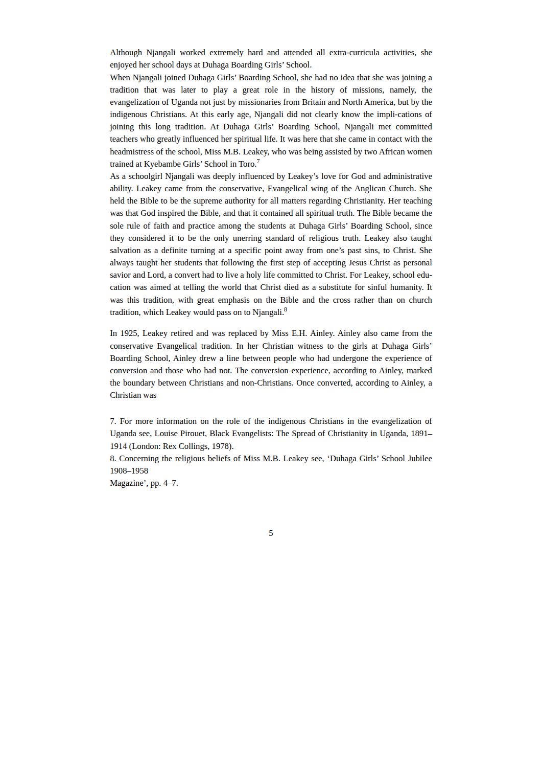Although Njangali worked extremely hard and attended all extra-curricula activities, she enjoyed her school days at Duhaga Boarding Girls’ School.
When Njangali joined Duhaga Girls’ Boarding School, she had no idea that she was joining a tradition that was later to play a great role in the history of missions, namely, the evangelization of Uganda not just by missionaries from Britain and North America, but by the indigenous Christians. At this early age, Njangali did not clearly know the impli-cations of joining this long tradition. At Duhaga Girls’ Boarding School, Njangali met committed teachers who greatly influenced her spiritual life. It was here that she came in contact with the headmistress of the school, Miss M.B. Leakey, who was being assisted by two African women trained at Kyebambe Girls’ School in Toro.7
As a schoolgirl Njangali was deeply influenced by Leakey’s love for God and administrative ability. Leakey came from the conservative, Evangelical wing of the Anglican Church. She held the Bible to be the supreme authority for all matters regarding Christianity. Her teaching was that God inspired the Bible, and that it contained all spiritual truth. The Bible became the sole rule of faith and practice among the students at Duhaga Girls’ Boarding School, since they considered it to be the only unerring standard of religious truth. Leakey also taught salvation as a definite turning at a specific point away from one’s past sins, to Christ. She always taught her students that following the first step of accepting Jesus Christ as personal savior and Lord, a convert had to live a holy life committed to Christ. For Leakey, school edu-cation was aimed at telling the world that Christ died as a substitute for sinful humanity. It was this tradition, with great emphasis on the Bible and the cross rather than on church tradition, which Leakey would pass on to Njangali.8
In 1925, Leakey retired and was replaced by Miss E.H. Ainley. Ainley also came from the conservative Evangelical tradition. In her Christian witness to the girls at Duhaga Girls’ Boarding School, Ainley drew a line between people who had undergone the experience of conversion and those who had not. The conversion experience, according to Ainley, marked the boundary between Christians and non-Christians. Once converted, according to Ainley, a Christian was
7. For more information on the role of the indigenous Christians in the evangelization of Uganda see, Louise Pirouet, Black Evangelists: The Spread of Christianity in Uganda, 1891–1914 (London: Rex Collings, 1978).
8. Concerning the religious beliefs of Miss M.B. Leakey see, ‘Duhaga Girls’ School Jubilee 1908–1958
Magazine’, pp. 4–7.
5